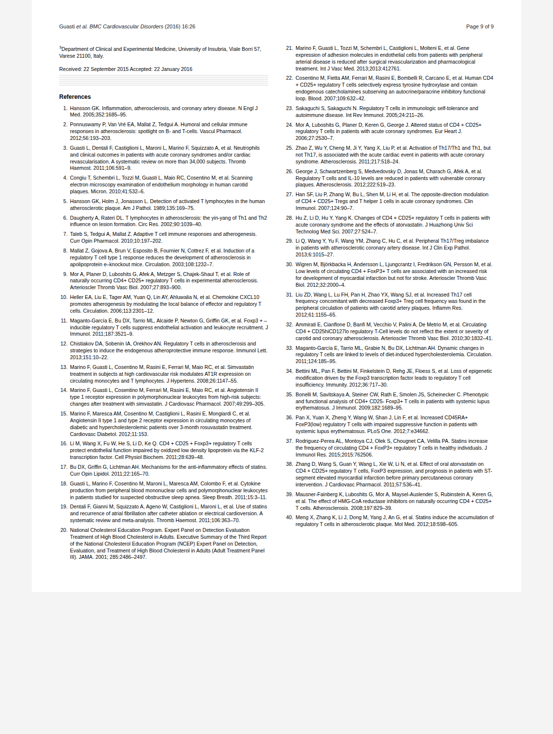Guasti et al. BMC Cardiovascular Disorders (2016) 16:26
Page 9 of 9
3Department of Clinical and Experimental Medicine, University of Insubria, Viale Borri 57, Varese 21100, Italy.
Received: 22 September 2015 Accepted: 22 January 2016
References
Hansson GK. Inflammation, atherosclerosis, and coronary artery disease. N Engl J Med. 2005;352:1685–95.
Ponnuswamy P, Van Vré EA, Mallat Z, Tedgui A. Humoral and cellular immune responses in atherosclerosis: spotlight on B- and T-cells. Vascul Pharmacol. 2012;56:193–203.
Guasti L, Dentali F, Castiglioni L, Maroni L, Marino F, Squizzato A, et al. Neutrophils and clinical outcomes in patients with acute coronary syndromes and/or cardiac revascularisation. A systematic review on more than 34,000 subjects. Thromb Haemost. 2011;106:591–9.
Congiu T, Schembri L, Tozzi M, Guasti L, Maio RC, Cosentino M, et al. Scanning electron microscopy examination of endothelium morphology in human carotid plaques. Micron. 2010;41:532–6.
Hansson GK, Holm J, Jonasson L. Detection of activated T lymphocytes in the human atherosclerotic plaque. Am J Pathol. 1989;135:169–75.
Daugherty A, Rateri DL. T lymphocytes in atherosclerosis: the yin-yang of Th1 and Th2 influence on lesion formation. Circ Res. 2002;90:1039–40.
Taleb S, Tedgui A, Mallat Z. Adaptive T cell immune responses and atherogenesis. Curr Opin Pharmacol. 2010;10:197–202.
Mallat Z, Gojova A, Brun V, Esposito B, Fournier N, Cottrez F, et al. Induction of a regulatory T cell type 1 response reduces the development of atherosclerosis in apolipoprotein e–knockout mice. Circulation. 2003;108:1232–7.
Mor A, Planer D, Luboshits G, Afek A, Metzger S, Chajek-Shaul T, et al. Role of naturally occurring CD4+ CD25+ regulatory T cells in experimental atherosclerosis. Arterioscler Thromb Vasc Biol. 2007;27:893–900.
Heller EA, Liu E, Tager AM, Yuan Q, Lin AY, Ahluwalia N, et al. Chemokine CXCL10 promotes atherogenesis by modulating the local balance of effector and regulatory T cells. Circulation. 2006;113:2301–12.
Maganto-García E, Bu DX, Tarrio ML, Alcaide P, Newton G, Griffin GK, et al. Foxp3 + –inducible regulatory T cells suppress endothelial activation and leukocyte recruitment. J Immunol. 2011;187:3521–9.
Chistiakov DA, Sobenin IA, Orekhov AN. Regulatory T cells in atherosclerosis and strategies to induce the endogenous atheroprotective immune response. Immunol Lett. 2013;151:10–22.
Marino F, Guasti L, Cosentino M, Rasini E, Ferrari M, Maio RC, et al. Simvastatin treatment in subjects at high cardiovascular risk modulates AT1R expression on circulating monocytes and T lymphocytes. J Hypertens. 2008;26:1147–55.
Marino F, Guasti L, Cosentino M, Ferrari M, Rasini E, Maio RC, et al. Angiotensin II type 1 receptor expression in polymorphonuclear leukocytes from high-risk subjects: changes after treatment with simvastatin. J Cardiovasc Pharmacol. 2007;49:299–305.
Marino F, Maresca AM, Cosentino M, Castiglioni L, Rasini E, Mongiardi C, et al. Angiotensin II type 1 and type 2 receptor expression in circulating monocytes of diabetic and hypercholesterolemic patients over 3-month rosuvastatin treatment. Cardiovasc Diabetol. 2012;11:153.
Li M, Wang X, Fu W, He S, Li D, Ke Q. CD4 + CD25 + Foxp3+ regulatory T cells protect endothelial function impaired by oxidized low density lipoprotein via the KLF-2 transcription factor. Cell Physiol Biochem. 2011;28:639–48.
Bu DX, Griffin G, Lichtman AH. Mechanisms for the anti-inflammatory effects of statins. Curr Opin Lipidol. 2011;22:165–70.
Guasti L, Marino F, Cosentino M, Maroni L, Maresca AM, Colombo F, et al. Cytokine production from peripheral blood mononuclear cells and polymorphonuclear leukocytes in patients studied for suspected obstructive sleep apnea. Sleep Breath. 2011;15:3–11.
Dentali F, Gianni M, Squizzato A, Ageno W, Castiglioni L, Maroni L, et al. Use of statins and recurrence of atrial fibrillation after catheter ablation or electrical cardioversion. A systematic review and meta-analysis. Thromb Haemost. 2011;106:363–70.
National Cholesterol Education Program. Expert Panel on Detection Evaluation Treatment of High Blood Cholesterol in Adults. Executive Summary of the Third Report of the National Cholesterol Education Program (NCEP) Expert Panel on Detection, Evaluation, and Treatment of High Blood Cholesterol in Adults (Adult Treatment Panel III). JAMA. 2001; 285:2486–2497.
Marino F, Guasti L, Tozzi M, Schembri L, Castiglioni L, Molteni E, et al. Gene expression of adhesion molecules in endothelial cells from patients with peripheral arterial disease is reduced after surgical revascularization and pharmacological treatment. Int J Vasc Med. 2013;2013:412761.
Cosentino M, Fietta AM, Ferrari M, Rasini E, Bombelli R, Carcano E, et al. Human CD4 + CD25+ regulatory T cells selectively express tyrosine hydroxylase and contain endogenous catecholamines subserving an autocrine/paracrine inhibitory functional loop. Blood. 2007;109:632–42.
Sakaguchi S, Sakaguchi N. Regulatory T cells in immunologic self-tolerance and autoimmune disease. Int Rev Immunol. 2005;24:211–26.
Mor A, Luboshits G, Planer D, Keren G, George J. Altered status of CD4 + CD25+ regulatory T cells in patients with acute coronary syndromes. Eur Heart J. 2006;27:2530–7.
Zhao Z, Wu Y, Cheng M, Ji Y, Yang X, Liu P, et al. Activation of Th17/Th1 and Th1, but not Th17, is associated with the acute cardiac event in patients with acute coronary syndrome. Atherosclerosis. 2011;217:518–24.
George J, Schwartzenberg S, Medvedovsky D, Jonas M, Charach G, Afek A, et al. Regulatory T cells and IL-10 levels are reduced in patients with vulnerable coronary plaques. Atherosclerosis. 2012;222:519–23.
Han SF, Liu P, Zhang W, Bu L, Shen M, Li H, et al. The opposite-direction modulation of CD4 + CD25+ Tregs and T helper 1 cells in acute coronary syndromes. Clin Immunol. 2007;124:90–7.
Hu Z, Li D, Hu Y, Yang K. Changes of CD4 + CD25+ regulatory T cells in patients with acute coronary syndrome and the effects of atorvastatin. J Huazhong Univ Sci Technolog Med Sci. 2007;27:524–7.
Li Q, Wang Y, Yu F, Wang YM, Zhang C, Hu C, et al. Peripheral Th17/Treg imbalance in patients with atherosclerotic coronary artery disease. Int J Clin Exp Pathol. 2013;6:1015–27.
Wigren M, Björkbacka H, Andersson L, Ljungcrantz I, Fredrikson GN, Persson M, et al. Low levels of circulating CD4 + FoxP3+ T cells are associated with an increased risk for development of myocardial infarction but not for stroke. Arterioscler Thromb Vasc Biol. 2012;32:2000–4.
Liu ZD, Wang L, Lu FH, Pan H, Zhao YX, Wang SJ, et al. Increased Th17 cell frequency concomitant with decreased Foxp3+ Treg cell frequency was found in the peripheral circulation of patients with carotid artery plaques. Inflamm Res. 2012;61:1155–65.
Ammirati E, Cianflone D, Banfi M, Vecchio V, Palini A, De Metrio M, et al. Circulating CD4 + CD25hiCD127lo regulatory T-Cell levels do not reflect the extent or severity of carotid and coronary atherosclerosis. Arterioscler Thromb Vasc Biol. 2010;30:1832–41.
Maganto-García E, Tarrio ML, Grabie N, Bu DX, Lichtman AH. Dynamic changes in regulatory T cells are linked to levels of diet-induced hypercholesterolemia. Circulation. 2011;124:185–95.
Bettini ML, Pan F, Bettini M, Finkelstein D, Rehg JE, Floess S, et al. Loss of epigenetic modification driven by the Foxp3 transcription factor leads to regulatory T cell insufficiency. Immunity. 2012;36:717–30.
Bonelli M, Savitskaya A, Steiner CW, Rath E, Smolen JS, Scheinecker C. Phenotypic and functional analysis of CD4+ CD25- Foxp3+ T cells in patients with systemic lupus erythematosus. J Immunol. 2009;182:1689–95.
Pan X, Yuan X, Zheng Y, Wang W, Shan J, Lin F, et al. Increased CD45RA+ FoxP3(low) regulatory T cells with impaired suppressive function in patients with systemic lupus erythematosus. PLoS One. 2012;7:e34662.
Rodriguez-Perea AL, Montoya CJ, Olek S, Chougnet CA, Velilla PA. Statins increase the frequency of circulating CD4 + FoxP3+ regulatory T cells in healthy individuals. J Immunol Res. 2015;2015:762506.
Zhang D, Wang S, Guan Y, Wang L, Xie W, Li N, et al. Effect of oral atorvastatin on CD4 + CD25+ regulatory T cells, FoxP3 expression, and prognosis in patients with ST-segment elevated myocardial infarction before primary percutaneous coronary intervention. J Cardiovasc Pharmacol. 2011;57:536–41.
Mausner-Fainberg K, Luboshits G, Mor A, Maysel-Auslender S, Rubinstein A, Keren G, et al. The effect of HMG-CoA reductase inhibitors on naturally occurring CD4 + CD25+ T cells. Atherosclerosis. 2008;197:829–39.
Meng X, Zhang K, Li J, Dong M, Yang J, An G, et al. Statins induce the accumulation of regulatory T cells in atherosclerotic plaque. Mol Med. 2012;18:598–605.